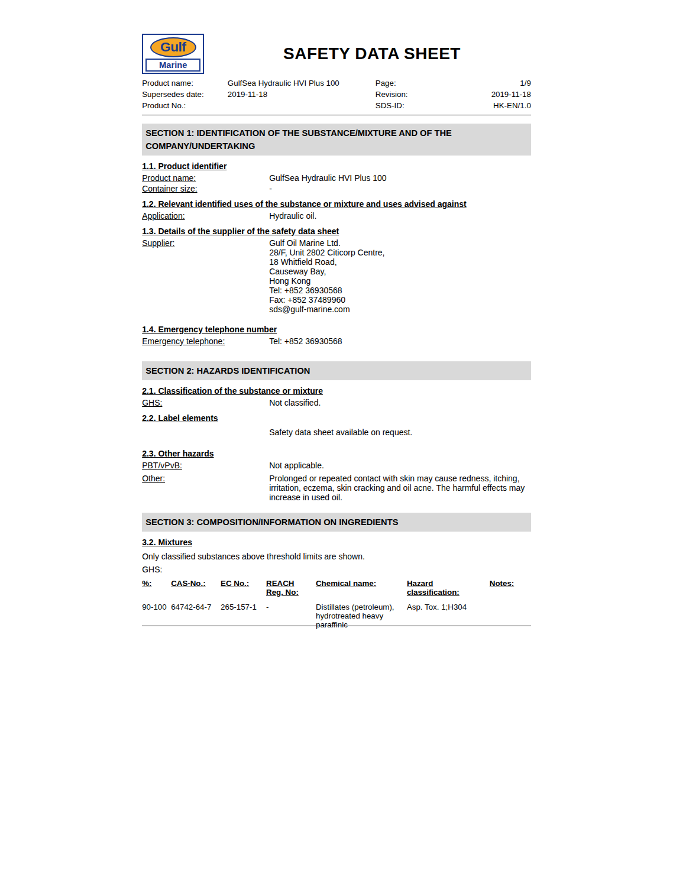Gulf
Marine
SAFETY DATA SHEET
| Product name: | GulfSea Hydraulic HVI Plus 100 | Page: | 1/9 |
| Supersedes date: | 2019-11-18 | Revision: | 2019-11-18 |
| Product No.: | | SDS-ID: | HK-EN/1.0 |
SECTION 1: IDENTIFICATION OF THE SUBSTANCE/MIXTURE AND OF THE COMPANY/UNDERTAKING
1.1. Product identifier
Product name:
GulfSea Hydraulic HVI Plus 100
Container size:
-
1.2. Relevant identified uses of the substance or mixture and uses advised against
Application:
Hydraulic oil.
1.3. Details of the supplier of the safety data sheet
Supplier:
Gulf Oil Marine Ltd.
28/F, Unit 2802 Citicorp Centre,
18 Whitfield Road,
Causeway Bay,
Hong Kong
Tel: +852 36930568
Fax: +852 37489960
sds@gulf-marine.com
1.4. Emergency telephone number
Emergency telephone:
Tel: +852 36930568
SECTION 2: HAZARDS IDENTIFICATION
2.1. Classification of the substance or mixture
GHS:
Not classified.
2.2. Label elements
Safety data sheet available on request.
2.3. Other hazards
PBT/vPvB:
Not applicable.
Other:
Prolonged or repeated contact with skin may cause redness, itching, irritation, eczema, skin cracking and oil acne. The harmful effects may increase in used oil.
SECTION 3: COMPOSITION/INFORMATION ON INGREDIENTS
3.2. Mixtures
Only classified substances above threshold limits are shown.
GHS:
| %: | CAS-No.: | EC No.: | REACH Reg. No: | Chemical name: | Hazard classification: | Notes: |
| --- | --- | --- | --- | --- | --- | --- |
| 90-100 | 64742-64-7 | 265-157-1 | - | Distillates (petroleum), hydrotreated heavy paraffinic | Asp. Tox. 1;H304 | |